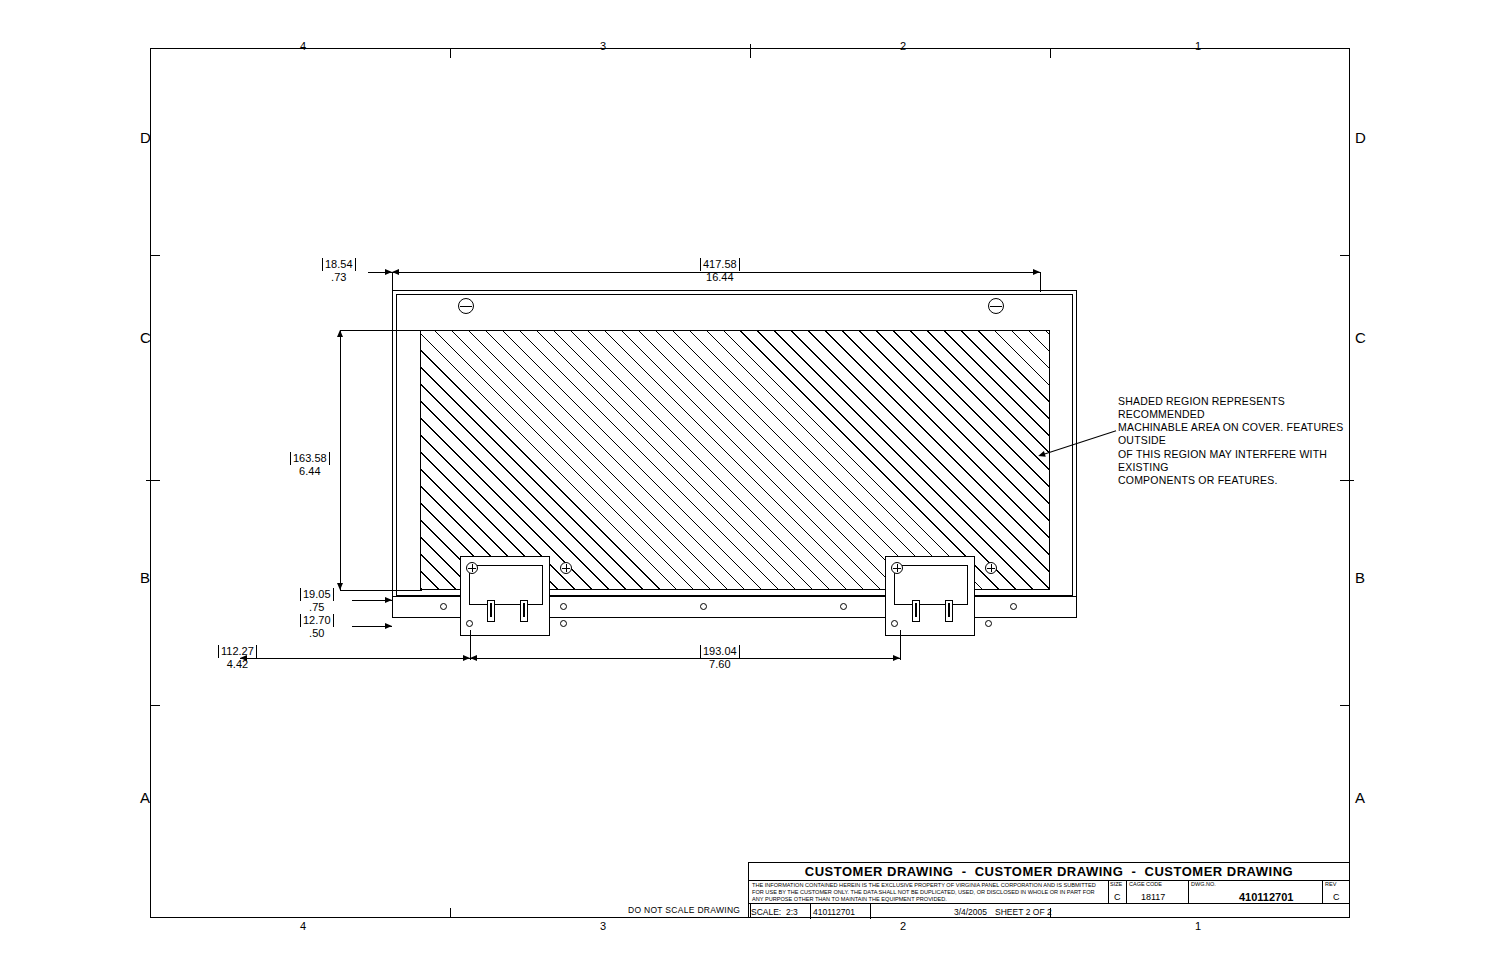D
D
C
C
B
B
A
A
4
3
2
1
4
3
2
1
18.54 .73
417.58 16.44
163.58 6.44
19.05 .75
12.70 .50
112.27 4.42
193.04 7.60
SHADED REGION REPRESENTS RECOMMENDED
MACHINABLE AREA ON COVER. FEATURES OUTSIDE
OF THIS REGION MAY INTERFERE WITH EXISTING
COMPONENTS OR FEATURES.
DO NOT SCALE DRAWING
CUSTOMER DRAWING - CUSTOMER DRAWING - CUSTOMER DRAWING
THE INFORMATION CONTAINED HEREIN IS THE EXCLUSIVE PROPERTY OF VIRGINIA PANEL CORPORATION AND IS SUBMITTED FOR USE BY THE CUSTOMER ONLY. THE DATA SHALL NOT BE DUPLICATED, USED, OR DISCLOSED IN WHOLE OR IN PART FOR ANY PURPOSE OTHER THAN TO MAINTAIN THE EQUIPMENT PROVIDED.
SIZE C
CAGE CODE 18117
DWG.NO. 410112701
REV C
SCALE: 2:3
410112701
3/4/2005
SHEET 2 OF 2